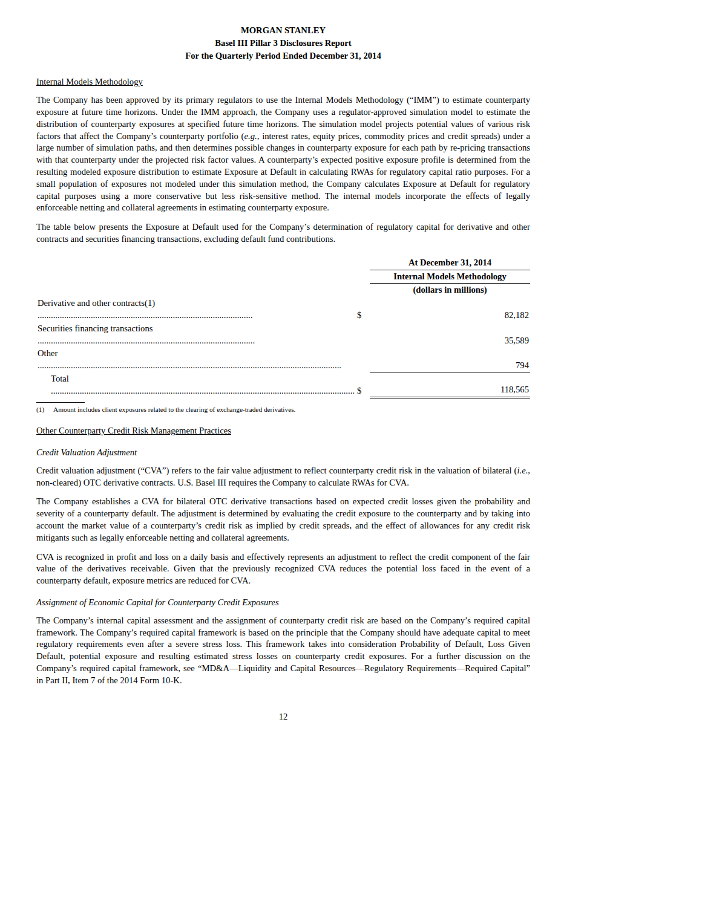MORGAN STANLEY
Basel III Pillar 3 Disclosures Report
For the Quarterly Period Ended December 31, 2014
Internal Models Methodology
The Company has been approved by its primary regulators to use the Internal Models Methodology (“IMM”) to estimate counterparty exposure at future time horizons. Under the IMM approach, the Company uses a regulator-approved simulation model to estimate the distribution of counterparty exposures at specified future time horizons. The simulation model projects potential values of various risk factors that affect the Company’s counterparty portfolio (e.g., interest rates, equity prices, commodity prices and credit spreads) under a large number of simulation paths, and then determines possible changes in counterparty exposure for each path by re-pricing transactions with that counterparty under the projected risk factor values. A counterparty’s expected positive exposure profile is determined from the resulting modeled exposure distribution to estimate Exposure at Default in calculating RWAs for regulatory capital ratio purposes. For a small population of exposures not modeled under this simulation method, the Company calculates Exposure at Default for regulatory capital purposes using a more conservative but less risk-sensitive method. The internal models incorporate the effects of legally enforceable netting and collateral agreements in estimating counterparty exposure.
The table below presents the Exposure at Default used for the Company’s determination of regulatory capital for derivative and other contracts and securities financing transactions, excluding default fund contributions.
| | | At December 31, 2014 |
| | | Internal Models Methodology |
| | | (dollars in millions) |
| Derivative and other contracts(1) ................................................................................................. | $ | 82,182 |
| Securities financing transactions .................................................................................................. | | 35,589 |
| Other ......................................................................................................................................... | | 794 |
| Total ......................................................................................................................................... | $ | 118,565 |
(1) Amount includes client exposures related to the clearing of exchange-traded derivatives.
Other Counterparty Credit Risk Management Practices
Credit Valuation Adjustment
Credit valuation adjustment (“CVA”) refers to the fair value adjustment to reflect counterparty credit risk in the valuation of bilateral (i.e., non-cleared) OTC derivative contracts. U.S. Basel III requires the Company to calculate RWAs for CVA.
The Company establishes a CVA for bilateral OTC derivative transactions based on expected credit losses given the probability and severity of a counterparty default. The adjustment is determined by evaluating the credit exposure to the counterparty and by taking into account the market value of a counterparty’s credit risk as implied by credit spreads, and the effect of allowances for any credit risk mitigants such as legally enforceable netting and collateral agreements.
CVA is recognized in profit and loss on a daily basis and effectively represents an adjustment to reflect the credit component of the fair value of the derivatives receivable. Given that the previously recognized CVA reduces the potential loss faced in the event of a counterparty default, exposure metrics are reduced for CVA.
Assignment of Economic Capital for Counterparty Credit Exposures
The Company’s internal capital assessment and the assignment of counterparty credit risk are based on the Company’s required capital framework. The Company’s required capital framework is based on the principle that the Company should have adequate capital to meet regulatory requirements even after a severe stress loss. This framework takes into consideration Probability of Default, Loss Given Default, potential exposure and resulting estimated stress losses on counterparty credit exposures. For a further discussion on the Company’s required capital framework, see “MD&A—Liquidity and Capital Resources—Regulatory Requirements—Required Capital” in Part II, Item 7 of the 2014 Form 10-K.
12